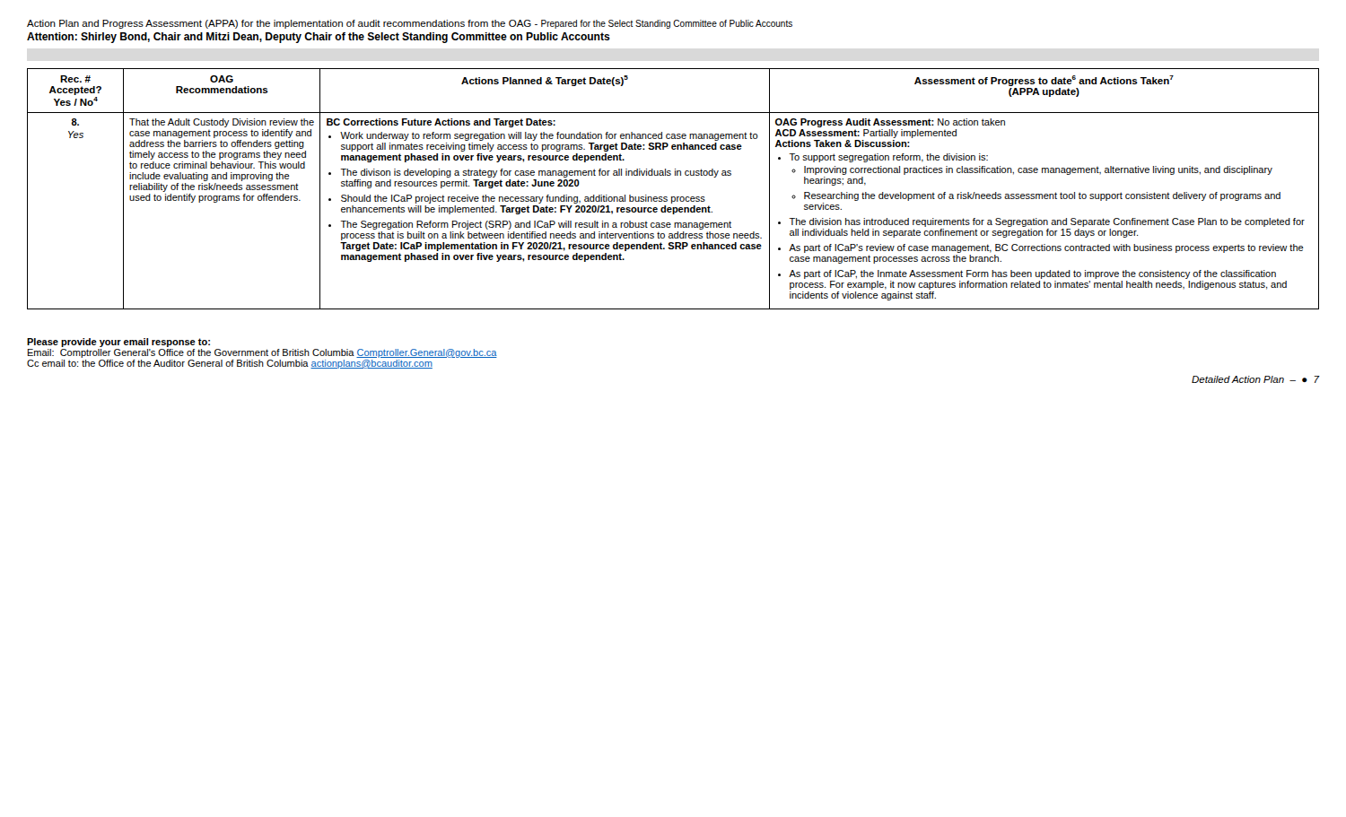Action Plan and Progress Assessment (APPA) for the implementation of audit recommendations from the OAG - Prepared for the Select Standing Committee of Public Accounts
Attention: Shirley Bond, Chair and Mitzi Dean, Deputy Chair of the Select Standing Committee on Public Accounts
| Rec. # Accepted? Yes / No 4 | OAG Recommendations | Actions Planned & Target Date(s) 5 | Assessment of Progress to date 6 and Actions Taken 7 (APPA update) |
| --- | --- | --- | --- |
| 8. Yes | That the Adult Custody Division review the case management process to identify and address the barriers to offenders getting timely access to the programs they need to reduce criminal behaviour. This would include evaluating and improving the reliability of the risk/needs assessment used to identify programs for offenders. | BC Corrections Future Actions and Target Dates: Work underway to reform segregation will lay the foundation for enhanced case management to support all inmates receiving timely access to programs. Target Date: SRP enhanced case management phased in over five years, resource dependent. The divison is developing a strategy for case management for all individuals in custody as staffing and resources permit. Target date: June 2020 Should the ICaP project receive the necessary funding, additional business process enhancements will be implemented. Target Date: FY 2020/21, resource dependent . The Segregation Reform Project (SRP) and ICaP will result in a robust case management process that is built on a link between identified needs and interventions to address those needs. Target Date: ICaP implementation in FY 2020/21, resource dependent. SRP enhanced case management phased in over five years, resource dependent. | OAG Progress Audit Assessment: No action taken ACD Assessment: Partially implemented Actions Taken & Discussion: To support segregation reform, the division is: Improving correctional practices in classification, case management, alternative living units, and disciplinary hearings; and, Researching the development of a risk/needs assessment tool to support consistent delivery of programs and services. The division has introduced requirements for a Segregation and Separate Confinement Case Plan to be completed for all individuals held in separate confinement or segregation for 15 days or longer. As part of ICaP's review of case management, BC Corrections contracted with business process experts to review the case management processes across the branch. As part of ICaP, the Inmate Assessment Form has been updated to improve the consistency of the classification process. For example, it now captures information related to inmates' mental health needs, Indigenous status, and incidents of violence against staff. |
Please provide your email response to:
Email: Comptroller General's Office of the Government of British Columbia Comptroller.General@gov.bc.ca
Cc email to: the Office of the Auditor General of British Columbia actionplans@bcauditor.com
Detailed Action Plan – ● 7